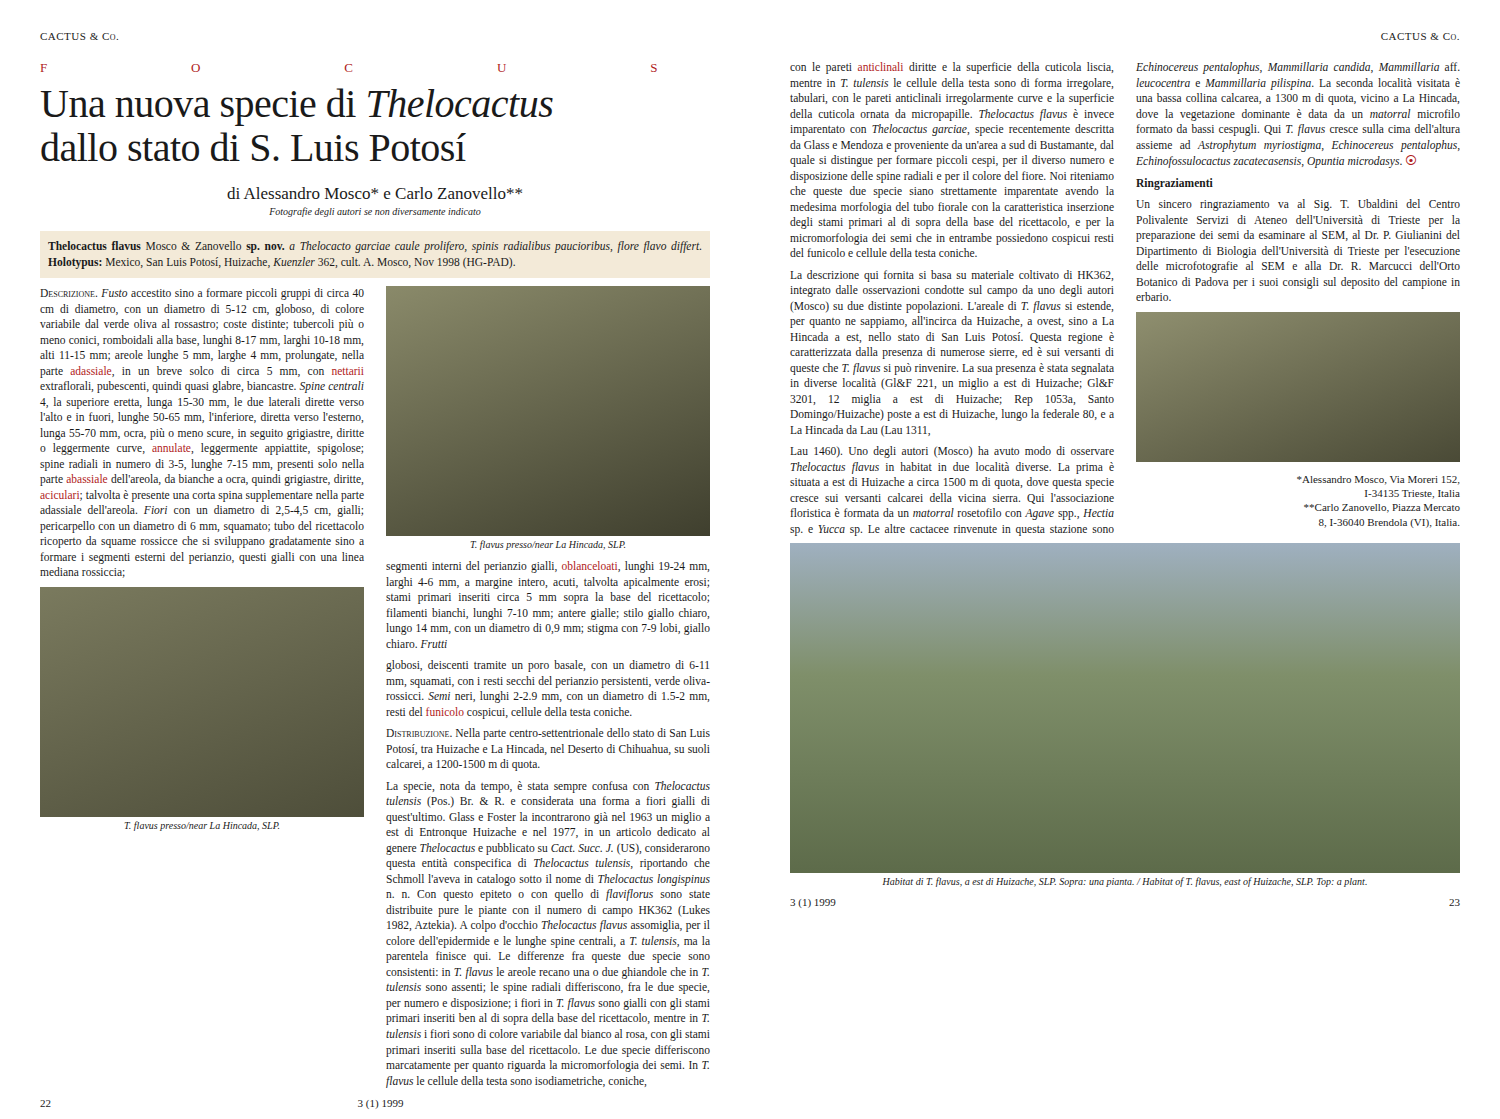CACTUS & Co.
FOCUS
Una nuova specie di Thelocactus
dallo stato di S. Luis Potosí
di Alessandro Mosco* e Carlo Zanovello**
Fotografie degli autori se non diversamente indicato
Thelocactus flavus Mosco & Zanovello sp. nov. a Thelocacto garciae caule prolifero, spinis radialibus paucioribus, flore flavo differt. Holotypus: Mexico, San Luis Potosí, Huizache, Kuenzler 362, cult. A. Mosco, Nov 1998 (HG-PAD).
Descrizione. Fusto accestito sino a formare piccoli gruppi di circa 40 cm di diametro, con un diametro di 5-12 cm, globoso, di colore variabile dal verde oliva al rossastro; coste distinte; tubercoli più o meno conici, romboidali alla base, lunghi 8-17 mm, larghi 10-18 mm, alti 11-15 mm; areole lunghe 5 mm, larghe 4 mm, prolungate, nella parte adassiale, in un breve solco di circa 5 mm, con nettarii extraflorali, pubescenti, quindi quasi glabre, biancastre. Spine centrali 4, la superiore eretta, lunga 15-30 mm, le due laterali dirette verso l'alto e in fuori, lunghe 50-65 mm, l'inferiore, diretta verso l'esterno, lunga 55-70 mm, ocra, più o meno scure, in seguito grigiastre, diritte o leggermente curve, annulate, leggermente appiattite, spigolose; spine radiali in numero di 3-5, lunghe 7-15 mm, presenti solo nella parte abassiale dell'areola, da bianche a ocra, quindi grigiastre, diritte, aciculari; talvolta è presente una corta spina supplementare nella parte adassiale dell'areola. Fiori con un diametro di 2,5-4,5 cm, gialli; pericarpello con un diametro di 6 mm, squamato; tubo del ricettacolo ricoperto da squame rossicce che si sviluppano gradatamente sino a formare i segmenti esterni del perianzio, questi gialli con una linea mediana rossiccia;
T. flavus presso/near La Hincada, SLP.
T. flavus presso/near La Hincada, SLP.
segmenti interni del perianzio gialli, oblanceloati, lunghi 19-24 mm, larghi 4-6 mm, a margine intero, acuti, talvolta apicalmente erosi; stami primari inseriti circa 5 mm sopra la base del ricettacolo; filamenti bianchi, lunghi 7-10 mm; antere gialle; stilo giallo chiaro, lungo 14 mm, con un diametro di 0,9 mm; stigma con 7-9 lobi, giallo chiaro. Frutti
globosi, deiscenti tramite un poro basale, con un diametro di 6-11 mm, squamati, con i resti secchi del perianzio persistenti, verde oliva-rossicci. Semi neri, lunghi 2-2.9 mm, con un diametro di 1.5-2 mm, resti del funicolo cospicui, cellule della testa coniche.
Distribuzione. Nella parte centro-settentrionale dello stato di San Luis Potosí, tra Huizache e La Hincada, nel Deserto di Chihuahua, su suoli calcarei, a 1200-1500 m di quota.
La specie, nota da tempo, è stata sempre confusa con Thelocactus tulensis (Pos.) Br. & R. e considerata una forma a fiori gialli di quest'ultimo. Glass e Foster la incontrarono già nel 1963 un miglio a est di Entronque Huizache e nel 1977, in un articolo dedicato al genere Thelocactus e pubblicato su Cact. Succ. J. (US), considerarono questa entità conspecifica di Thelocactus tulensis, riportando che Schmoll l'aveva in catalogo sotto il nome di Thelocactus longispinus n. n. Con questo epiteto o con quello di flaviflorus sono state distribuite pure le piante con il numero di campo HK362 (Lukes 1982, Aztekia). A colpo d'occhio Thelocactus flavus assomiglia, per il colore dell'epidermide e le lunghe spine centrali, a T. tulensis, ma la parentela finisce qui. Le differenze fra queste due specie sono consistenti: in T. flavus le areole recano una o due ghiandole che in T. tulensis sono assenti; le spine radiali differiscono, fra le due specie, per numero e disposizione; i fiori in T. flavus sono gialli con gli stami primari inseriti ben al di sopra della base del ricettacolo, mentre in T. tulensis i fiori sono di colore variabile dal bianco al rosa, con gli stami primari inseriti sulla base del ricettacolo. Le due specie differiscono marcatamente per quanto riguarda la micromorfologia dei semi. In T. flavus le cellule della testa sono isodiametriche, coniche,
22 3 (1) 1999
CACTUS & Co.
con le pareti anticlinali diritte e la superficie della cuticola liscia, mentre in T. tulensis le cellule della testa sono di forma irregolare, tabulari, con le pareti anticlinali irregolarmente curve e la superficie della cuticola ornata da micropapille. Thelocactus flavus è invece imparentato con Thelocactus garciae, specie recentemente descritta da Glass e Mendoza e proveniente da un'area a sud di Bustamante, dal quale si distingue per formare piccoli cespi, per il diverso numero e disposizione delle spine radiali e per il colore del fiore. Noi riteniamo che queste due specie siano strettamente imparentate avendo la medesima morfologia del tubo fiorale con la caratteristica inserzione degli stami primari al di sopra della base del ricettacolo, e per la micromorfologia dei semi che in entrambe possiedono cospicui resti del funicolo e cellule della testa coniche.
La descrizione qui fornita si basa su materiale coltivato di HK362, integrato dalle osservazioni condotte sul campo da uno degli autori (Mosco) su due distinte popolazioni. L'areale di T. flavus si estende, per quanto ne sappiamo, all'incirca da Huizache, a ovest, sino a La Hincada a est, nello stato di San Luis Potosí. Questa regione è caratterizzata dalla presenza di numerose sierre, ed è sui versanti di queste che T. flavus si può rinvenire. La sua presenza è stata segnalata in diverse località (Gl&F 221, un miglio a est di Huizache; Gl&F 3201, 12 miglia a est di Huizache; Rep 1053a, Santo Domingo/Huizache) poste a est di Huizache, lungo la federale 80, e a La Hincada da Lau (Lau 1311,
Lau 1460). Uno degli autori (Mosco) ha avuto modo di osservare Thelocactus flavus in habitat in due località diverse. La prima è situata a est di Huizache a circa 1500 m di quota, dove questa specie cresce sui versanti calcarei della vicina sierra. Qui l'associazione floristica è formata da un matorral rosetofilo con Agave spp., Hectia sp. e Yucca sp. Le altre cactacee rinvenute in questa stazione sono Echinocereus pentalophus, Mammillaria candida, Mammillaria aff. leucocentra e Mammillaria pilispina. La seconda località visitata è una bassa collina calcarea, a 1300 m di quota, vicino a La Hincada, dove la vegetazione dominante è data da un matorral microfilo formato da bassi cespugli. Qui T. flavus cresce sulla cima dell'altura assieme ad Astrophytum myriostigma, Echinocereus pentalophus, Echinofossulocactus zacatecasensis, Opuntia microdasys. ⦿
Ringraziamenti
Un sincero ringraziamento va al Sig. T. Ubaldini del Centro Polivalente Servizi di Ateneo dell'Università di Trieste per la preparazione dei semi da esaminare al SEM, al Dr. P. Giulianini del Dipartimento di Biologia dell'Università di Trieste per l'esecuzione delle microfotografie al SEM e alla Dr. R. Marcucci dell'Orto Botanico di Padova per i suoi consigli sul deposito del campione in erbario.
*Alessandro Mosco, Via Moreri 152,
I-34135 Trieste, Italia
**Carlo Zanovello, Piazza Mercato
8, I-36040 Brendola (VI), Italia.
Habitat di T. flavus, a est di Huizache, SLP. Sopra: una pianta. / Habitat of T. flavus, east of Huizache, SLP. Top: a plant.
3 (1) 1999 23